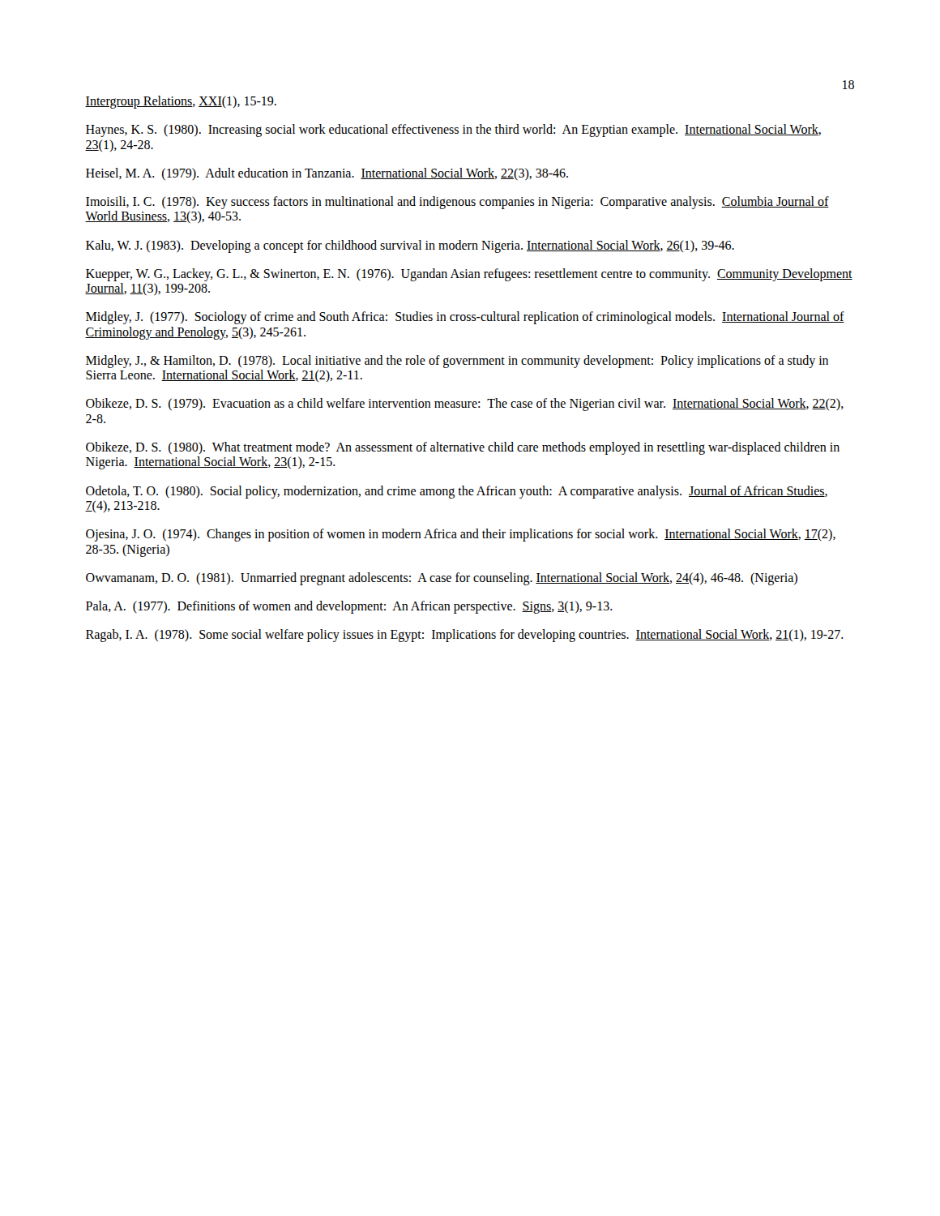18
Intergroup Relations, XXI(1), 15-19.
Haynes, K. S. (1980). Increasing social work educational effectiveness in the third world: An Egyptian example. International Social Work, 23(1), 24-28.
Heisel, M. A. (1979). Adult education in Tanzania. International Social Work, 22(3), 38-46.
Imoisili, I. C. (1978). Key success factors in multinational and indigenous companies in Nigeria: Comparative analysis. Columbia Journal of World Business, 13(3), 40-53.
Kalu, W. J. (1983). Developing a concept for childhood survival in modern Nigeria. International Social Work, 26(1), 39-46.
Kuepper, W. G., Lackey, G. L., & Swinerton, E. N. (1976). Ugandan Asian refugees: resettlement centre to community. Community Development Journal, 11(3), 199-208.
Midgley, J. (1977). Sociology of crime and South Africa: Studies in cross-cultural replication of criminological models. International Journal of Criminology and Penology, 5(3), 245-261.
Midgley, J., & Hamilton, D. (1978). Local initiative and the role of government in community development: Policy implications of a study in Sierra Leone. International Social Work, 21(2), 2-11.
Obikeze, D. S. (1979). Evacuation as a child welfare intervention measure: The case of the Nigerian civil war. International Social Work, 22(2), 2-8.
Obikeze, D. S. (1980). What treatment mode? An assessment of alternative child care methods employed in resettling war-displaced children in Nigeria. International Social Work, 23(1), 2-15.
Odetola, T. O. (1980). Social policy, modernization, and crime among the African youth: A comparative analysis. Journal of African Studies, 7(4), 213-218.
Ojesina, J. O. (1974). Changes in position of women in modern Africa and their implications for social work. International Social Work, 17(2), 28-35. (Nigeria)
Owvamanam, D. O. (1981). Unmarried pregnant adolescents: A case for counseling. International Social Work, 24(4), 46-48. (Nigeria)
Pala, A. (1977). Definitions of women and development: An African perspective. Signs, 3(1), 9-13.
Ragab, I. A. (1978). Some social welfare policy issues in Egypt: Implications for developing countries. International Social Work, 21(1), 19-27.